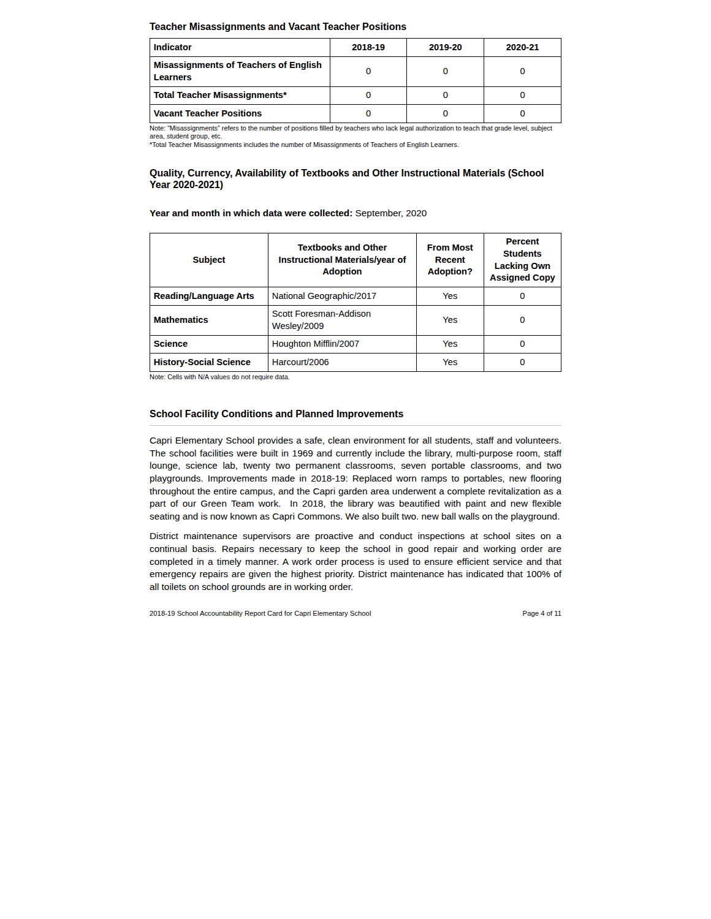Teacher Misassignments and Vacant Teacher Positions
| Indicator | 2018-19 | 2019-20 | 2020-21 |
| --- | --- | --- | --- |
| Misassignments of Teachers of English Learners | 0 | 0 | 0 |
| Total Teacher Misassignments* | 0 | 0 | 0 |
| Vacant Teacher Positions | 0 | 0 | 0 |
Note: “Misassignments” refers to the number of positions filled by teachers who lack legal authorization to teach that grade level, subject area, student group, etc.
*Total Teacher Misassignments includes the number of Misassignments of Teachers of English Learners.
Quality, Currency, Availability of Textbooks and Other Instructional Materials (School Year 2020-2021)
Year and month in which data were collected: September, 2020
| Subject | Textbooks and Other Instructional Materials/year of Adoption | From Most Recent Adoption? | Percent Students Lacking Own Assigned Copy |
| --- | --- | --- | --- |
| Reading/Language Arts | National Geographic/2017 | Yes | 0 |
| Mathematics | Scott Foresman-Addison Wesley/2009 | Yes | 0 |
| Science | Houghton Mifflin/2007 | Yes | 0 |
| History-Social Science | Harcourt/2006 | Yes | 0 |
Note: Cells with N/A values do not require data.
School Facility Conditions and Planned Improvements
Capri Elementary School provides a safe, clean environment for all students, staff and volunteers. The school facilities were built in 1969 and currently include the library, multi-purpose room, staff lounge, science lab, twenty two permanent classrooms, seven portable classrooms, and two playgrounds. Improvements made in 2018-19: Replaced worn ramps to portables, new flooring throughout the entire campus, and the Capri garden area underwent a complete revitalization as a part of our Green Team work. In 2018, the library was beautified with paint and new flexible seating and is now known as Capri Commons. We also built two. new ball walls on the playground.
District maintenance supervisors are proactive and conduct inspections at school sites on a continual basis. Repairs necessary to keep the school in good repair and working order are completed in a timely manner. A work order process is used to ensure efficient service and that emergency repairs are given the highest priority. District maintenance has indicated that 100% of all toilets on school grounds are in working order.
2018-19 School Accountability Report Card for Capri Elementary School Page 4 of 11